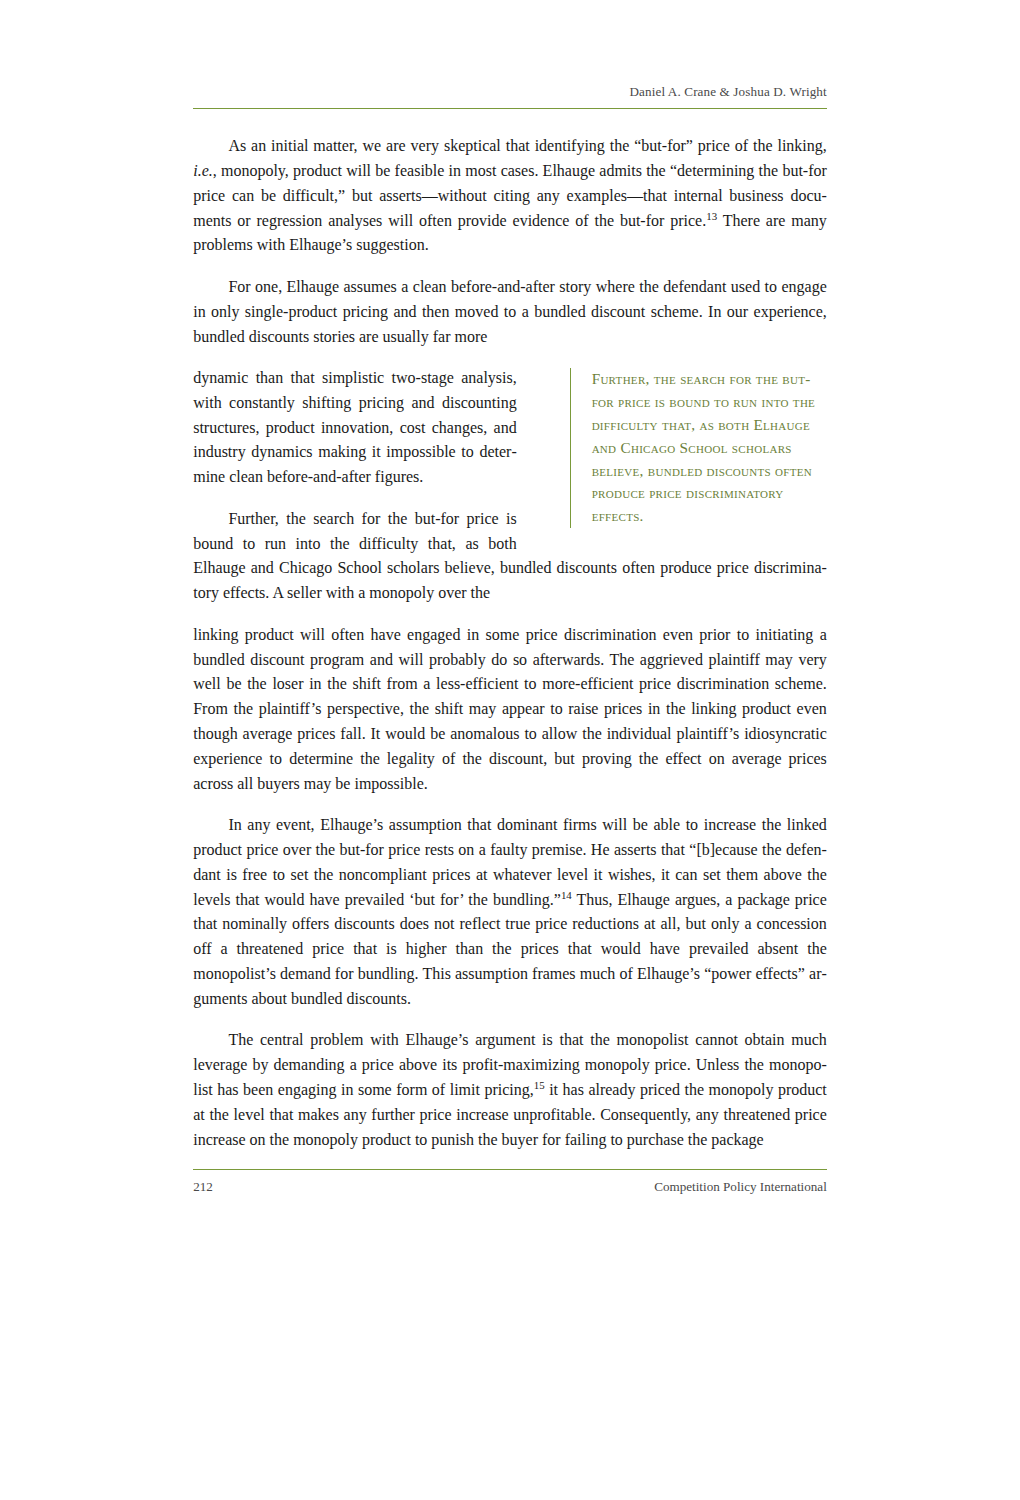Daniel A. Crane & Joshua D. Wright
As an initial matter, we are very skeptical that identifying the “but-for” price of the linking, i.e., monopoly, product will be feasible in most cases. Elhauge admits the “determining the but-for price can be difficult,” but asserts—without citing any examples—that internal business documents or regression analyses will often provide evidence of the but-for price.13 There are many problems with Elhauge’s suggestion.
For one, Elhauge assumes a clean before-and-after story where the defendant used to engage in only single-product pricing and then moved to a bundled discount scheme. In our experience, bundled discounts stories are usually far more
Further, the search for the but-for price is bound to run into the difficulty that, as both Elhauge and Chicago School scholars believe, bundled discounts often produce price discriminatory effects.
dynamic than that simplistic two-stage analysis, with constantly shifting pricing and discounting structures, product innovation, cost changes, and industry dynamics making it impossible to determine clean before-and-after figures.
Further, the search for the but-for price is bound to run into the difficulty that, as both Elhauge and Chicago School scholars believe, bundled discounts often produce price discriminatory effects. A seller with a monopoly over the
linking product will often have engaged in some price discrimination even prior to initiating a bundled discount program and will probably do so afterwards. The aggrieved plaintiff may very well be the loser in the shift from a less-efficient to more-efficient price discrimination scheme. From the plaintiff’s perspective, the shift may appear to raise prices in the linking product even though average prices fall. It would be anomalous to allow the individual plaintiff’s idiosyncratic experience to determine the legality of the discount, but proving the effect on average prices across all buyers may be impossible.
In any event, Elhauge’s assumption that dominant firms will be able to increase the linked product price over the but-for price rests on a faulty premise. He asserts that “[b]ecause the defendant is free to set the noncompliant prices at whatever level it wishes, it can set them above the levels that would have prevailed ‘but for’ the bundling.”14 Thus, Elhauge argues, a package price that nominally offers discounts does not reflect true price reductions at all, but only a concession off a threatened price that is higher than the prices that would have prevailed absent the monopolist’s demand for bundling. This assumption frames much of Elhauge’s “power effects” arguments about bundled discounts.
The central problem with Elhauge’s argument is that the monopolist cannot obtain much leverage by demanding a price above its profit-maximizing monopoly price. Unless the monopolist has been engaging in some form of limit pricing,15 it has already priced the monopoly product at the level that makes any further price increase unprofitable. Consequently, any threatened price increase on the monopoly product to punish the buyer for failing to purchase the package
212 Competition Policy International